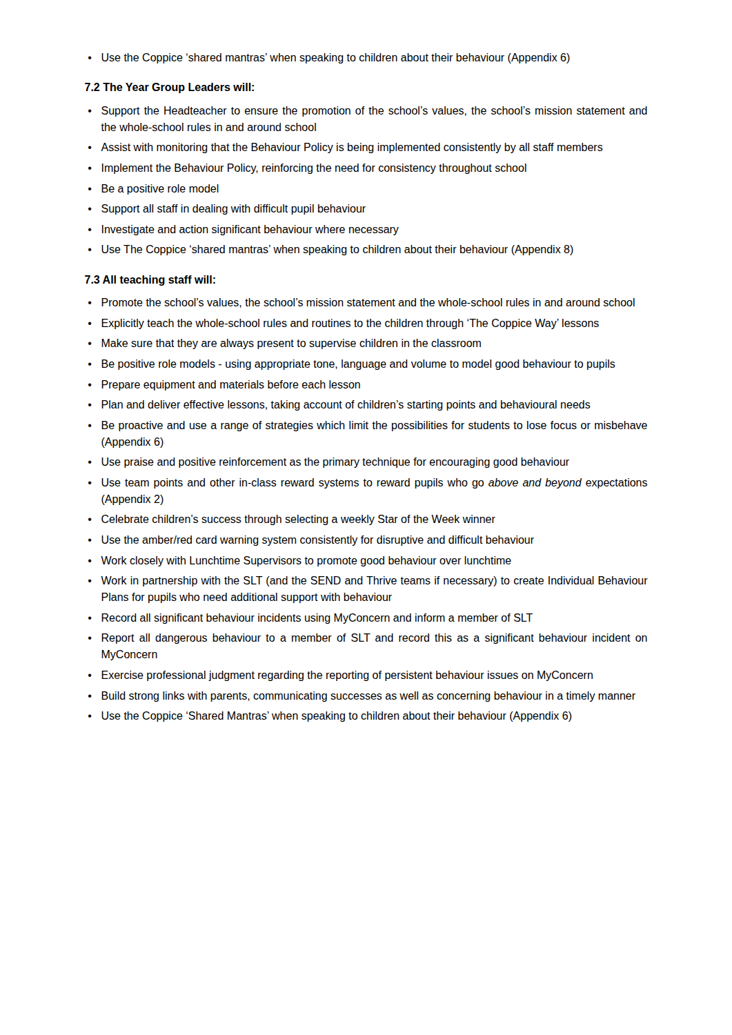Use the Coppice ‘shared mantras’ when speaking to children about their behaviour (Appendix 6)
7.2 The Year Group Leaders will:
Support the Headteacher to ensure the promotion of the school’s values, the school’s mission statement and the whole-school rules in and around school
Assist with monitoring that the Behaviour Policy is being implemented consistently by all staff members
Implement the Behaviour Policy, reinforcing the need for consistency throughout school
Be a positive role model
Support all staff in dealing with difficult pupil behaviour
Investigate and action significant behaviour where necessary
Use The Coppice ‘shared mantras’ when speaking to children about their behaviour (Appendix 8)
7.3 All teaching staff will:
Promote the school’s values, the school’s mission statement and the whole-school rules in and around school
Explicitly teach the whole-school rules and routines to the children through ‘The Coppice Way’ lessons
Make sure that they are always present to supervise children in the classroom
Be positive role models - using appropriate tone, language and volume to model good behaviour to pupils
Prepare equipment and materials before each lesson
Plan and deliver effective lessons, taking account of children’s starting points and behavioural needs
Be proactive and use a range of strategies which limit the possibilities for students to lose focus or misbehave (Appendix 6)
Use praise and positive reinforcement as the primary technique for encouraging good behaviour
Use team points and other in-class reward systems to reward pupils who go above and beyond expectations (Appendix 2)
Celebrate children’s success through selecting a weekly Star of the Week winner
Use the amber/red card warning system consistently for disruptive and difficult behaviour
Work closely with Lunchtime Supervisors to promote good behaviour over lunchtime
Work in partnership with the SLT (and the SEND and Thrive teams if necessary) to create Individual Behaviour Plans for pupils who need additional support with behaviour
Record all significant behaviour incidents using MyConcern and inform a member of SLT
Report all dangerous behaviour to a member of SLT and record this as a significant behaviour incident on MyConcern
Exercise professional judgment regarding the reporting of persistent behaviour issues on MyConcern
Build strong links with parents, communicating successes as well as concerning behaviour in a timely manner
Use the Coppice ‘Shared Mantras’ when speaking to children about their behaviour (Appendix 6)